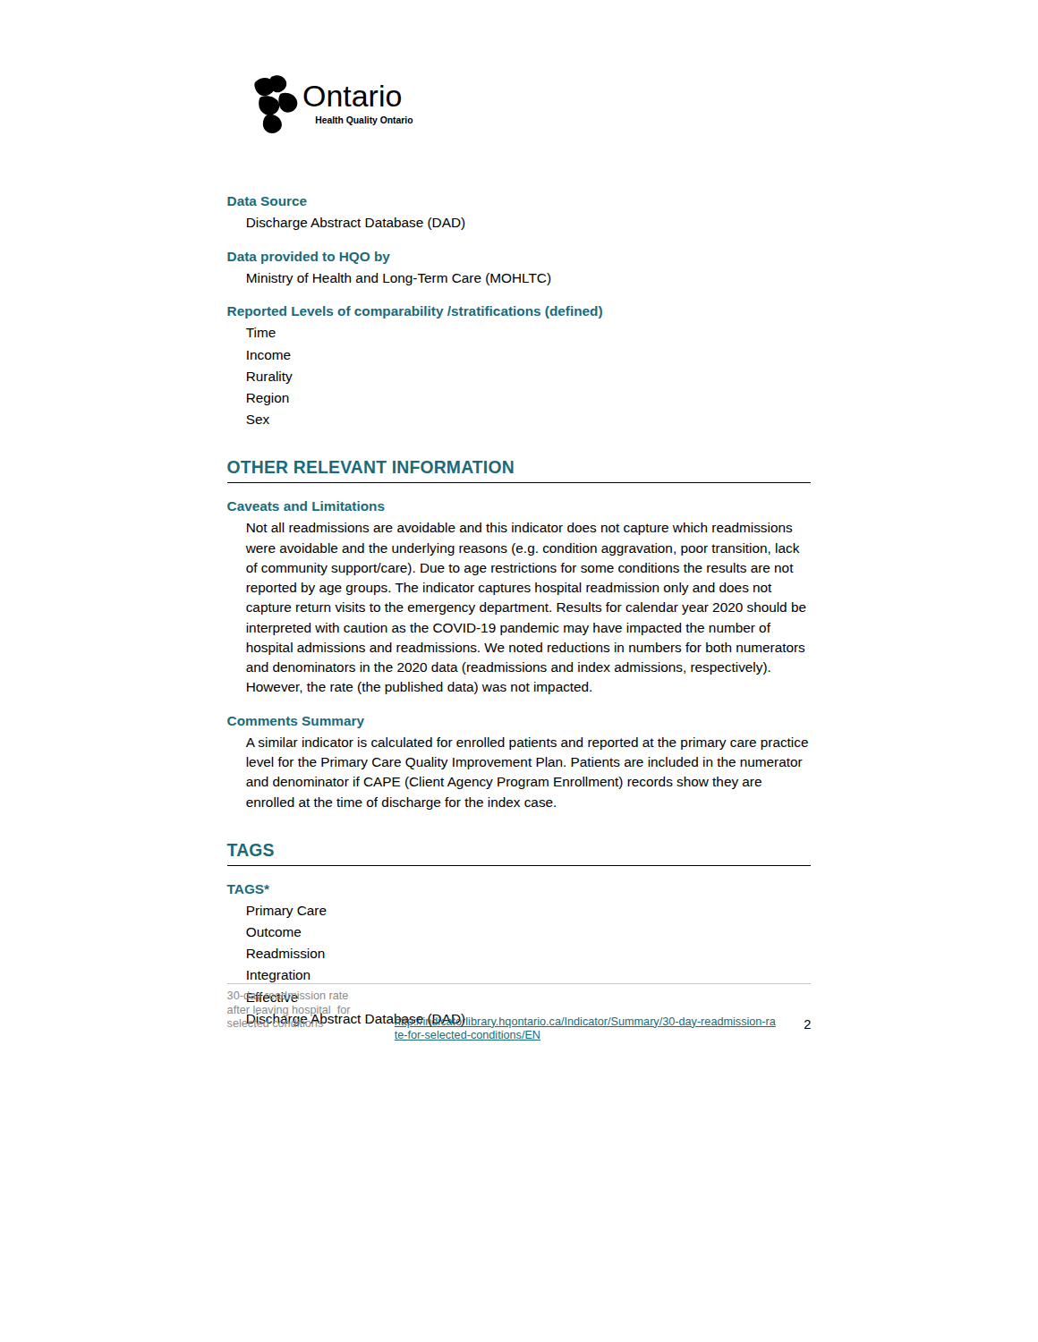Data Source
Discharge Abstract Database (DAD)
Data provided to HQO by
Ministry of Health and Long-Term Care (MOHLTC)
Reported Levels of comparability /stratifications (defined)
Time
Income
Rurality
Region
Sex
Other relevant information
Caveats and Limitations
Not all readmissions are avoidable and this indicator does not capture which readmissions were avoidable and the underlying reasons (e.g. condition aggravation, poor transition, lack of community support/care). Due to age restrictions for some conditions the results are not reported by age groups. The indicator captures hospital readmission only and does not capture return visits to the emergency department. Results for calendar year 2020 should be interpreted with caution as the COVID-19 pandemic may have impacted the number of hospital admissions and readmissions. We noted reductions in numbers for both numerators and denominators in the 2020 data (readmissions and index admissions, respectively). However, the rate (the published data) was not impacted.
Comments Summary
A similar indicator is calculated for enrolled patients and reported at the primary care practice level for the Primary Care Quality Improvement Plan. Patients are included in the numerator and denominator if CAPE (Client Agency Program Enrollment) records show they are enrolled at the time of discharge for the index case.
Tags
TAGS*
Primary Care
Outcome
Readmission
Integration
Effective
Discharge Abstract Database (DAD)
30-day readmission rate after leaving hospital for selected conditions
http://indicatorlibrary.hqontario.ca/Indicator/Summary/30-day-readmission-rate-for-selected-conditions/EN
2